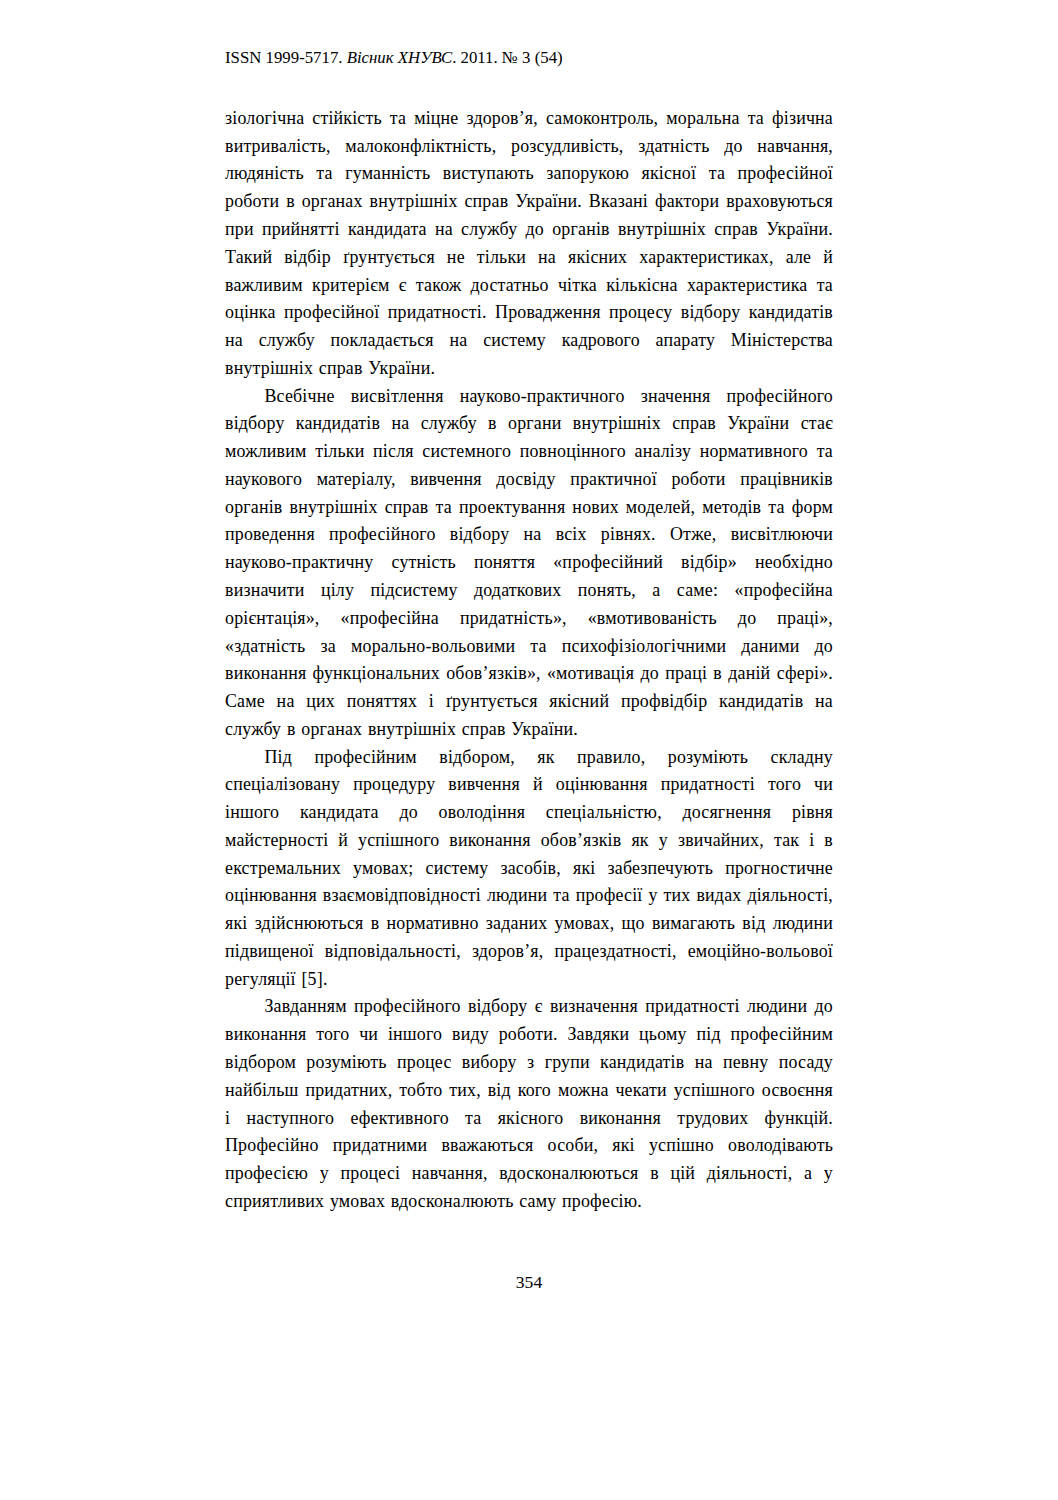ISSN 1999-5717. Вісник ХНУВС. 2011. № 3 (54)
зіологічна стійкість та міцне здоров’я, самоконтроль, моральна та фізична витривалість, малоконфліктність, розсудливість, здатність до навчання, людяність та гуманність виступають запорукою якісної та професійної роботи в органах внутрішніх справ України. Вказані фактори враховуються при прийнятті кандидата на службу до органів внутрішніх справ України. Такий відбір ґрунтується не тільки на якісних характеристиках, але й важливим критерієм є також достатньо чітка кількісна характеристика та оцінка професійної придатності. Провадження процесу відбору кандидатів на службу покладається на систему кадрового апарату Міністерства внутрішніх справ України.
Всебічне висвітлення науково-практичного значення професійного відбору кандидатів на службу в органи внутрішніх справ України стає можливим тільки після системного повноцінного аналізу нормативного та наукового матеріалу, вивчення досвіду практичної роботи працівників органів внутрішніх справ та проектування нових моделей, методів та форм проведення професійного відбору на всіх рівнях. Отже, висвітлюючи науково-практичну сутність поняття «професійний відбір» необхідно визначити цілу підсистему додаткових понять, а саме: «професійна орієнтація», «професійна придатність», «вмотивованість до праці», «здатність за морально-вольовими та психофізіологічними даними до виконання функціональних обов’язків», «мотивація до праці в даній сфері». Саме на цих поняттях і ґрунтується якісний профвідбір кандидатів на службу в органах внутрішніх справ України.
Під професійним відбором, як правило, розуміють складну спеціалізовану процедуру вивчення й оцінювання придатності того чи іншого кандидата до оволодіння спеціальністю, досягнення рівня майстерності й успішного виконання обов’язків як у звичайних, так і в екстремальних умовах; систему засобів, які забезпечують прогностичне оцінювання взаємовідповідності людини та професії у тих видах діяльності, які здійснюються в нормативно заданих умовах, що вимагають від людини підвищеної відповідальності, здоров’я, працездатності, емоційно-вольової регуляції [5].
Завданням професійного відбору є визначення придатності людини до виконання того чи іншого виду роботи. Завдяки цьому під професійним відбором розуміють процес вибору з групи кандидатів на певну посаду найбільш придатних, тобто тих, від кого можна чекати успішного освоєння і наступного ефективного та якісного виконання трудових функцій. Професійно придатними вважаються особи, які успішно оволодівають професією у процесі навчання, вдосконалюються в цій діяльності, а у сприятливих умовах вдосконалюють саму професію.
354